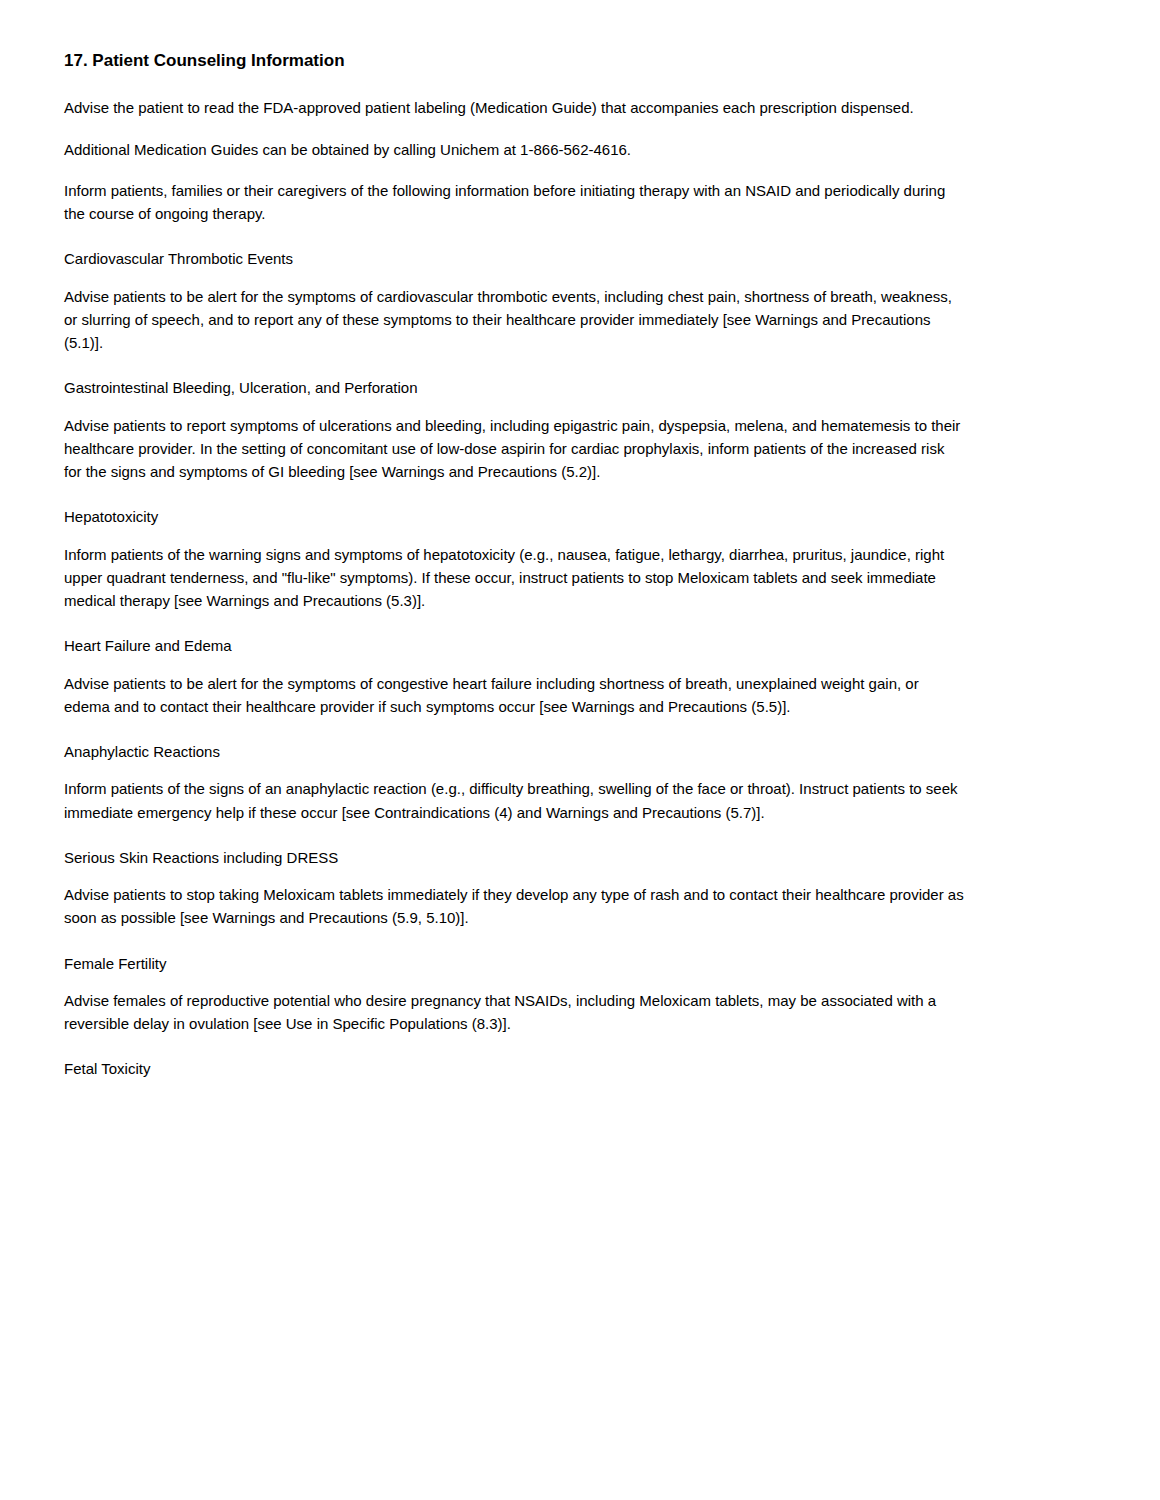17. Patient Counseling Information
Advise the patient to read the FDA-approved patient labeling (Medication Guide) that accompanies each prescription dispensed.
Additional Medication Guides can be obtained by calling Unichem at 1-866-562-4616.
Inform patients, families or their caregivers of the following information before initiating therapy with an NSAID and periodically during the course of ongoing therapy.
Cardiovascular Thrombotic Events
Advise patients to be alert for the symptoms of cardiovascular thrombotic events, including chest pain, shortness of breath, weakness, or slurring of speech, and to report any of these symptoms to their healthcare provider immediately [see Warnings and Precautions (5.1)].
Gastrointestinal Bleeding, Ulceration, and Perforation
Advise patients to report symptoms of ulcerations and bleeding, including epigastric pain, dyspepsia, melena, and hematemesis to their healthcare provider. In the setting of concomitant use of low-dose aspirin for cardiac prophylaxis, inform patients of the increased risk for the signs and symptoms of GI bleeding [see Warnings and Precautions (5.2)].
Hepatotoxicity
Inform patients of the warning signs and symptoms of hepatotoxicity (e.g., nausea, fatigue, lethargy, diarrhea, pruritus, jaundice, right upper quadrant tenderness, and "flu-like" symptoms). If these occur, instruct patients to stop Meloxicam tablets and seek immediate medical therapy [see Warnings and Precautions (5.3)].
Heart Failure and Edema
Advise patients to be alert for the symptoms of congestive heart failure including shortness of breath, unexplained weight gain, or edema and to contact their healthcare provider if such symptoms occur [see Warnings and Precautions (5.5)].
Anaphylactic Reactions
Inform patients of the signs of an anaphylactic reaction (e.g., difficulty breathing, swelling of the face or throat). Instruct patients to seek immediate emergency help if these occur [see Contraindications (4) and Warnings and Precautions (5.7)].
Serious Skin Reactions including DRESS
Advise patients to stop taking Meloxicam tablets immediately if they develop any type of rash and to contact their healthcare provider as soon as possible [see Warnings and Precautions (5.9, 5.10)].
Female Fertility
Advise females of reproductive potential who desire pregnancy that NSAIDs, including Meloxicam tablets, may be associated with a reversible delay in ovulation [see Use in Specific Populations (8.3)].
Fetal Toxicity